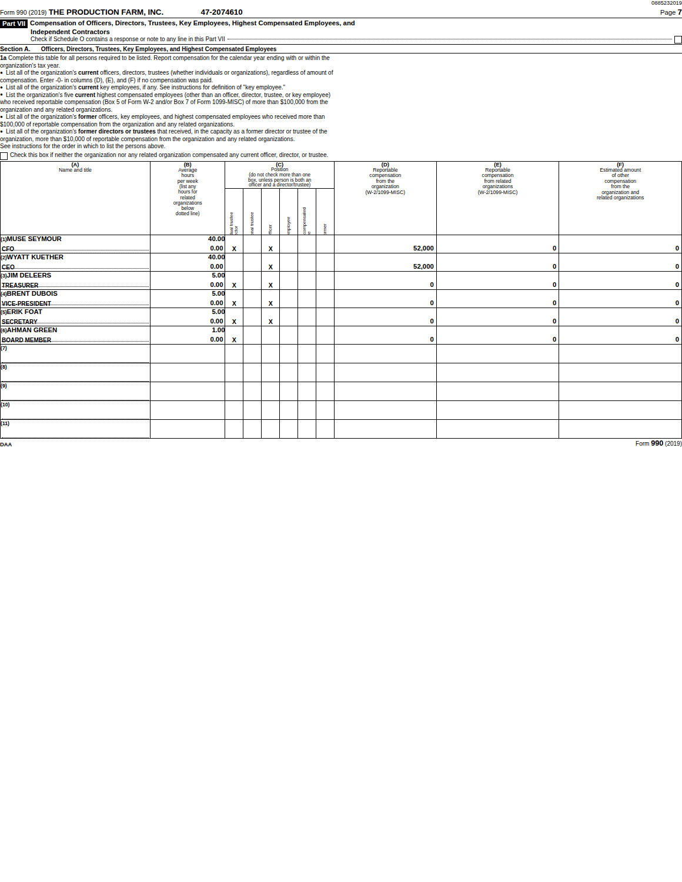0885232019
Form 990 (2019) THE PRODUCTION FARM, INC. 47-2074610
Page 7
Part VII
Compensation of Officers, Directors, Trustees, Key Employees, Highest Compensated Employees, and
Independent Contractors
Check if Schedule O contains a response or note to any line in this Part VII
Section A. Officers, Directors, Trustees, Key Employees, and Highest Compensated Employees
1a Complete this table for all persons required to be listed. Report compensation for the calendar year ending with or within the
organization's tax year.
List all of the organization's current officers, directors, trustees (whether individuals or organizations), regardless of amount of
compensation. Enter -0- in columns (D), (E), and (F) if no compensation was paid.
List all of the organization's current key employees, if any. See instructions for definition of "key employee."
List the organization's five current highest compensated employees (other than an officer, director, trustee, or key employee)
who received reportable compensation (Box 5 of Form W-2 and/or Box 7 of Form 1099-MISC) of more than $100,000 from the
organization and any related organizations.
List all of the organization's former officers, key employees, and highest compensated employees who received more than
$100,000 of reportable compensation from the organization and any related organizations.
List all of the organization's former directors or trustees that received, in the capacity as a former director or trustee of the
organization, more than $10,000 of reportable compensation from the organization and any related organizations.
See instructions for the order in which to list the persons above.
Check this box if neither the organization nor any related organization compensated any current officer, director, or trustee.
| (A) Name and title | (B) Average hours per week (list any hours for related organizations below dotted line) | (C) Position (do not check more than one box, unless person is both an officer and a director/trustee) Individual trustee or director Institutional trustee Officer Key employee Highest compensated employee Former | (D) Reportable compensation from the organization (W-2/1099-MISC) | (E) Reportable compensation from related organizations (W-2/1099-MISC) | (F) Estimated amount of other compensation from the organization and related organizations |
| (1) MUSE SEYMOUR CFO | 40.00 0.00 | X X | 52,000 | 0 | 0 |
| (2) WYATT KUETHER CEO | 40.00 0.00 | X | 52,000 | 0 | 0 |
| (3) JIM DELEERS TREASURER | 5.00 0.00 | X X | 0 | 0 | 0 |
| (4) BRENT DUBOIS VICE-PRESIDENT | 5.00 0.00 | X X | 0 | 0 | 0 |
| (5) ERIK FOAT SECRETARY | 5.00 0.00 | X X | 0 | 0 | 0 |
| (6) AHMAN GREEN BOARD MEMBER | 1.00 0.00 | X | 0 | 0 | 0 |
| (7) | | | | | |
| (8) | | | | | |
| (9) | | | | | |
| (10) | | | | | |
| (11) | | | | | |
DAA
Form 990 (2019)